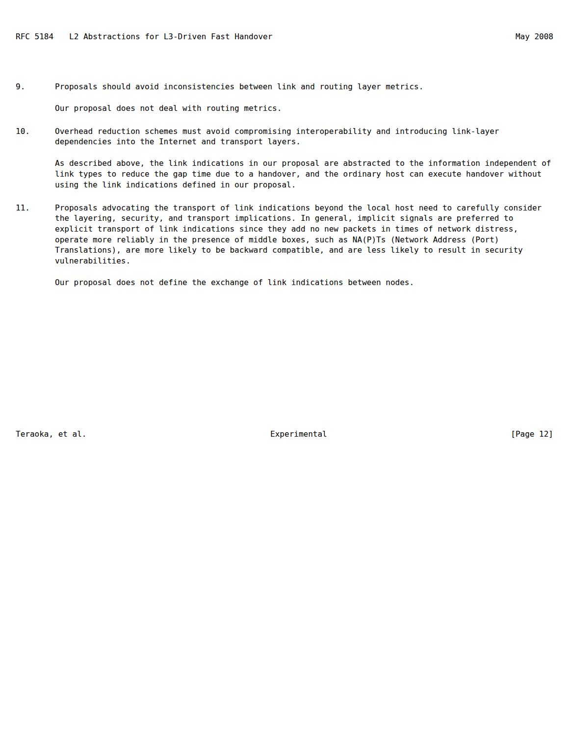RFC 5184 L2 Abstractions for L3-Driven Fast Handover May 2008
9.
Proposals should avoid inconsistencies between link and routing layer metrics.
Our proposal does not deal with routing metrics.
10.
Overhead reduction schemes must avoid compromising interoperability and introducing link-layer dependencies into the Internet and transport layers.
As described above, the link indications in our proposal are abstracted to the information independent of link types to reduce the gap time due to a handover, and the ordinary host can execute handover without using the link indications defined in our proposal.
11.
Proposals advocating the transport of link indications beyond the local host need to carefully consider the layering, security, and transport implications. In general, implicit signals are preferred to explicit transport of link indications since they add no new packets in times of network distress, operate more reliably in the presence of middle boxes, such as NA(P)Ts (Network Address (Port) Translations), are more likely to be backward compatible, and are less likely to result in security vulnerabilities.
Our proposal does not define the exchange of link indications between nodes.
Teraoka, et al. Experimental [Page 12]